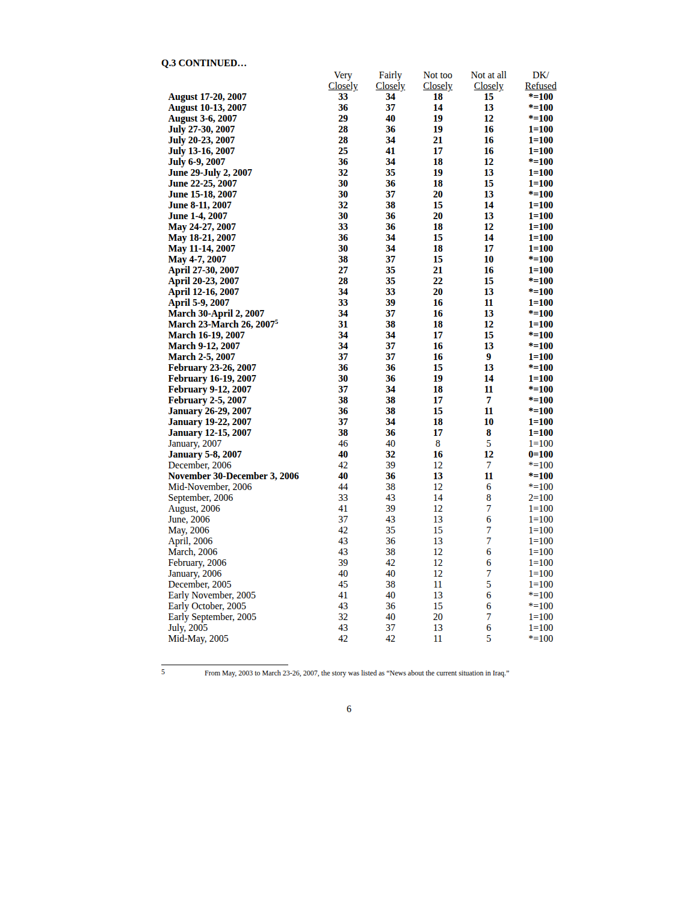Q.3 CONTINUED…
| | Very | Fairly | Not too | Not at all | DK/ |
| --- | --- | --- | --- | --- | --- |
| | Closely | Closely | Closely | Closely | Refused |
| August 17-20, 2007 | 33 | 34 | 18 | 15 | *=100 |
| August 10-13, 2007 | 36 | 37 | 14 | 13 | *=100 |
| August 3-6, 2007 | 29 | 40 | 19 | 12 | *=100 |
| July 27-30, 2007 | 28 | 36 | 19 | 16 | 1=100 |
| July 20-23, 2007 | 28 | 34 | 21 | 16 | 1=100 |
| July 13-16, 2007 | 25 | 41 | 17 | 16 | 1=100 |
| July 6-9, 2007 | 36 | 34 | 18 | 12 | *=100 |
| June 29-July 2, 2007 | 32 | 35 | 19 | 13 | 1=100 |
| June 22-25, 2007 | 30 | 36 | 18 | 15 | 1=100 |
| June 15-18, 2007 | 30 | 37 | 20 | 13 | *=100 |
| June 8-11, 2007 | 32 | 38 | 15 | 14 | 1=100 |
| June 1-4, 2007 | 30 | 36 | 20 | 13 | 1=100 |
| May 24-27, 2007 | 33 | 36 | 18 | 12 | 1=100 |
| May 18-21, 2007 | 36 | 34 | 15 | 14 | 1=100 |
| May 11-14, 2007 | 30 | 34 | 18 | 17 | 1=100 |
| May 4-7, 2007 | 38 | 37 | 15 | 10 | *=100 |
| April 27-30, 2007 | 27 | 35 | 21 | 16 | 1=100 |
| April 20-23, 2007 | 28 | 35 | 22 | 15 | *=100 |
| April 12-16, 2007 | 34 | 33 | 20 | 13 | *=100 |
| April 5-9, 2007 | 33 | 39 | 16 | 11 | 1=100 |
| March 30-April 2, 2007 | 34 | 37 | 16 | 13 | *=100 |
| March 23-March 26, 2007 5 | 31 | 38 | 18 | 12 | 1=100 |
| March 16-19, 2007 | 34 | 34 | 17 | 15 | *=100 |
| March 9-12, 2007 | 34 | 37 | 16 | 13 | *=100 |
| March 2-5, 2007 | 37 | 37 | 16 | 9 | 1=100 |
| February 23-26, 2007 | 36 | 36 | 15 | 13 | *=100 |
| February 16-19, 2007 | 30 | 36 | 19 | 14 | 1=100 |
| February 9-12, 2007 | 37 | 34 | 18 | 11 | *=100 |
| February 2-5, 2007 | 38 | 38 | 17 | 7 | *=100 |
| January 26-29, 2007 | 36 | 38 | 15 | 11 | *=100 |
| January 19-22, 2007 | 37 | 34 | 18 | 10 | 1=100 |
| January 12-15, 2007 | 38 | 36 | 17 | 8 | 1=100 |
| January, 2007 | 46 | 40 | 8 | 5 | 1=100 |
| January 5-8, 2007 | 40 | 32 | 16 | 12 | 0=100 |
| December, 2006 | 42 | 39 | 12 | 7 | *=100 |
| November 30-December 3, 2006 | 40 | 36 | 13 | 11 | *=100 |
| Mid-November, 2006 | 44 | 38 | 12 | 6 | *=100 |
| September, 2006 | 33 | 43 | 14 | 8 | 2=100 |
| August, 2006 | 41 | 39 | 12 | 7 | 1=100 |
| June, 2006 | 37 | 43 | 13 | 6 | 1=100 |
| May, 2006 | 42 | 35 | 15 | 7 | 1=100 |
| April, 2006 | 43 | 36 | 13 | 7 | 1=100 |
| March, 2006 | 43 | 38 | 12 | 6 | 1=100 |
| February, 2006 | 39 | 42 | 12 | 6 | 1=100 |
| January, 2006 | 40 | 40 | 12 | 7 | 1=100 |
| December, 2005 | 45 | 38 | 11 | 5 | 1=100 |
| Early November, 2005 | 41 | 40 | 13 | 6 | *=100 |
| Early October, 2005 | 43 | 36 | 15 | 6 | *=100 |
| Early September, 2005 | 32 | 40 | 20 | 7 | 1=100 |
| July, 2005 | 43 | 37 | 13 | 6 | 1=100 |
| Mid-May, 2005 | 42 | 42 | 11 | 5 | *=100 |
5 From May, 2003 to March 23-26, 2007, the story was listed as “News about the current situation in Iraq.”
6